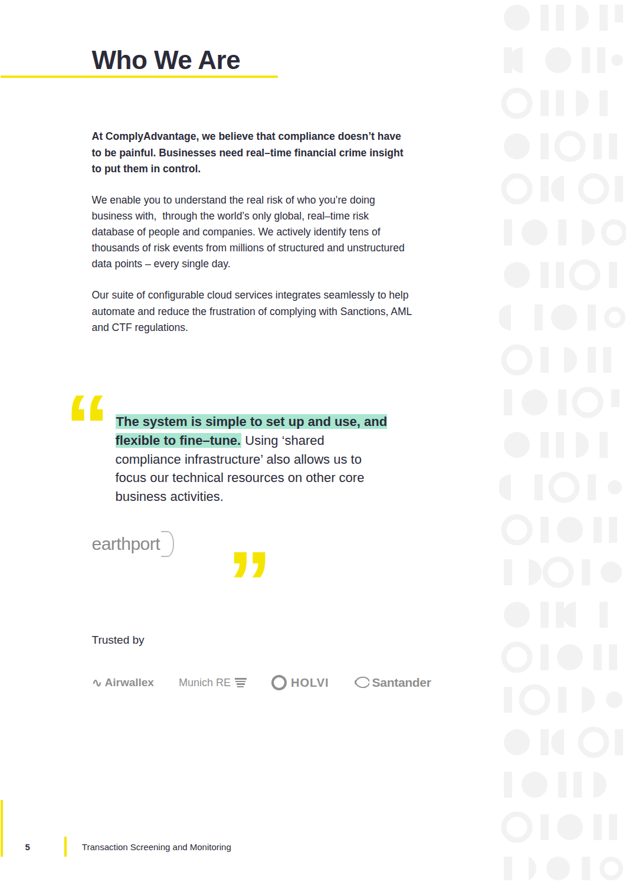Who We Are
At ComplyAdvantage, we believe that compliance doesn’t have to be painful. Businesses need real–time financial crime insight to put them in control.
We enable you to understand the real risk of who you’re doing business with, through the world’s only global, real–time risk database of people and companies. We actively identify tens of thousands of risk events from millions of structured and unstructured data points – every single day.
Our suite of configurable cloud services integrates seamlessly to help automate and reduce the frustration of complying with Sanctions, AML and CTF regulations.
“
The system is simple to set up and use, and flexible to fine–tune. Using ‘shared compliance infrastructure’ also allows us to focus our technical resources on other core business activities.
”
earthport
Trusted by
∿Airwallex
Munich RE
HOLVI
Santander
5 Transaction Screening and Monitoring